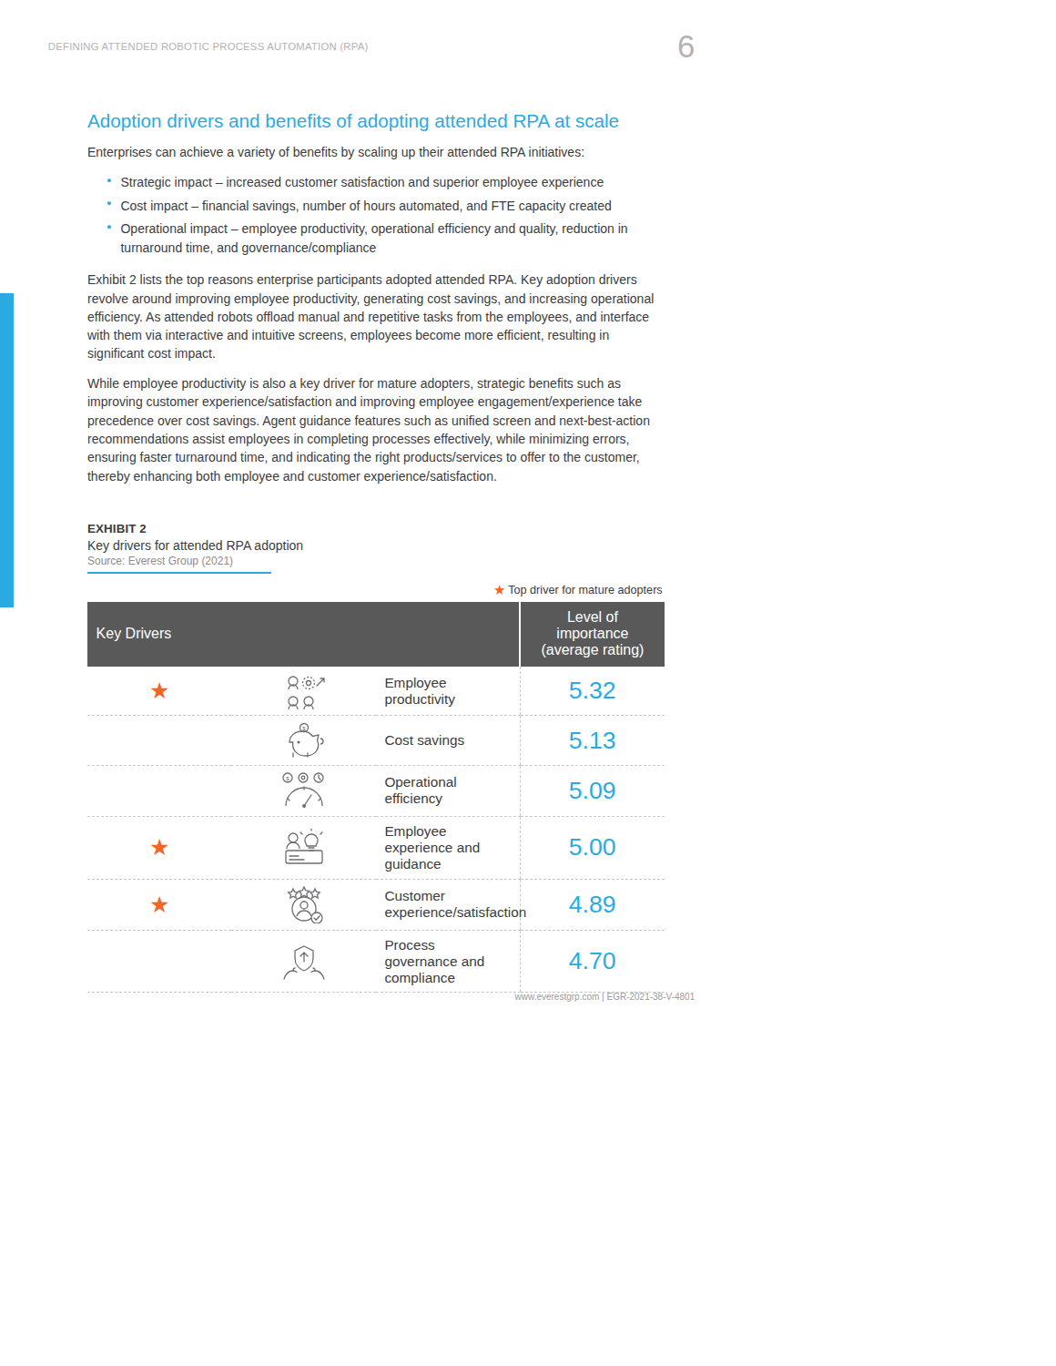Defining Attended Robotic Process Automation (RPA)
6
Adoption drivers and benefits of adopting attended RPA at scale
Enterprises can achieve a variety of benefits by scaling up their attended RPA initiatives:
Strategic impact – increased customer satisfaction and superior employee experience
Cost impact – financial savings, number of hours automated, and FTE capacity created
Operational impact – employee productivity, operational efficiency and quality, reduction in turnaround time, and governance/compliance
Exhibit 2 lists the top reasons enterprise participants adopted attended RPA. Key adoption drivers revolve around improving employee productivity, generating cost savings, and increasing operational efficiency. As attended robots offload manual and repetitive tasks from the employees, and interface with them via interactive and intuitive screens, employees become more efficient, resulting in significant cost impact.
While employee productivity is also a key driver for mature adopters, strategic benefits such as improving customer experience/satisfaction and improving employee engagement/experience take precedence over cost savings. Agent guidance features such as unified screen and next-best-action recommendations assist employees in completing processes effectively, while minimizing errors, ensuring faster turnaround time, and indicating the right products/services to offer to the customer, thereby enhancing both employee and customer experience/satisfaction.
EXHIBIT 2
Key drivers for attended RPA adoption
Source: Everest Group (2021)
★ Top driver for mature adopters
| Key Drivers | Level of importance (average rating) |
| --- | --- |
| ★ | | Employee productivity | 5.32 |
| | $ | Cost savings | 5.13 |
| | $ | Operational efficiency | 5.09 |
| ★ | | Employee experience and guidance | 5.00 |
| ★ | | Customer experience/satisfaction | 4.89 |
| | | Process governance and compliance | 4.70 |
www.everestgrp.com | EGR-2021-38-V-4801